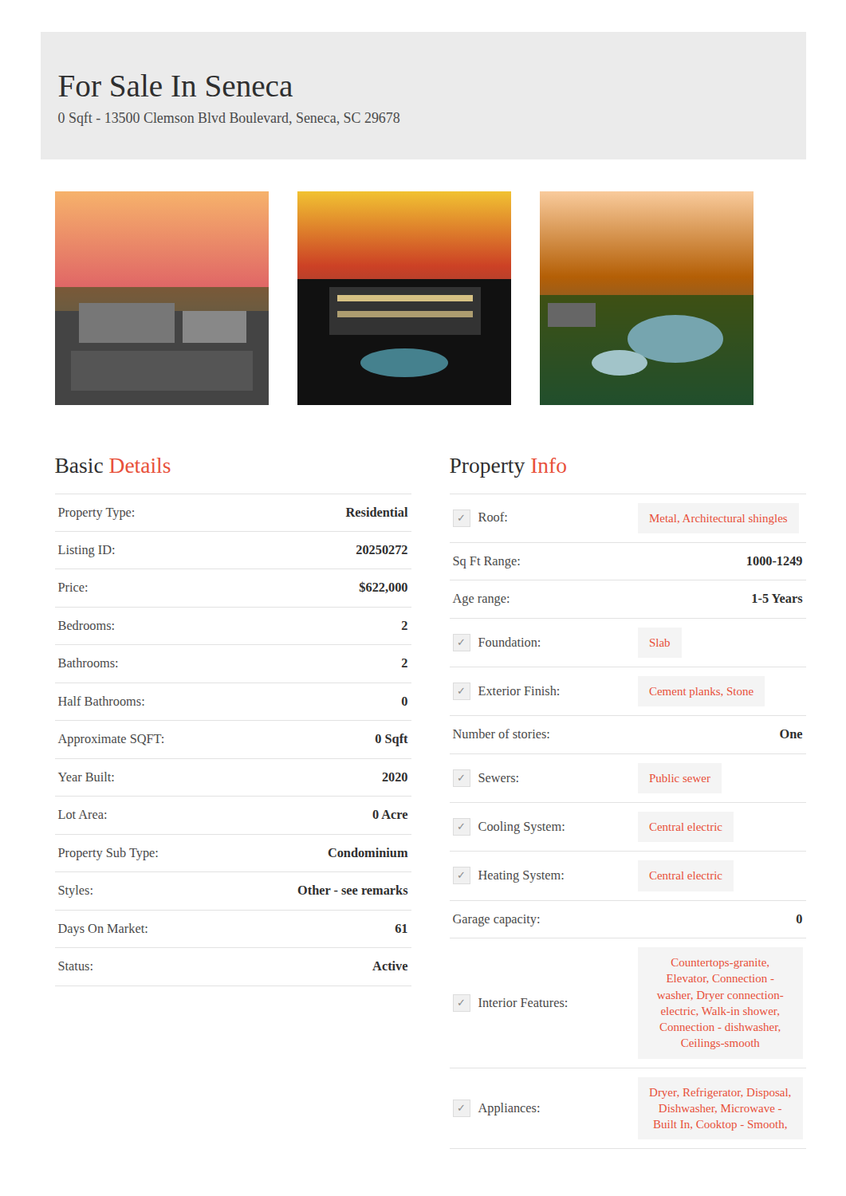For Sale In Seneca
0 Sqft - 13500 Clemson Blvd Boulevard, Seneca, SC 29678
Basic Details
| Property Type: | Residential |
| Listing ID: | 20250272 |
| Price: | $622,000 |
| Bedrooms: | 2 |
| Bathrooms: | 2 |
| Half Bathrooms: | 0 |
| Approximate SQFT: | 0 Sqft |
| Year Built: | 2020 |
| Lot Area: | 0 Acre |
| Property Sub Type: | Condominium |
| Styles: | Other - see remarks |
| Days On Market: | 61 |
| Status: | Active |
Property Info
| ✓ Roof: | Metal, Architectural shingles |
| Sq Ft Range: | 1000-1249 |
| Age range: | 1-5 Years |
| ✓ Foundation: | Slab |
| ✓ Exterior Finish: | Cement planks, Stone |
| Number of stories: | One |
| ✓ Sewers: | Public sewer |
| ✓ Cooling System: | Central electric |
| ✓ Heating System: | Central electric |
| Garage capacity: | 0 |
| ✓ Interior Features: | Countertops-granite, Elevator, Connection - washer, Dryer connection-electric, Walk-in shower, Connection - dishwasher, Ceilings-smooth |
| ✓ Appliances: | Dryer, Refrigerator, Disposal, Dishwasher, Microwave - Built In, Cooktop - Smooth, |